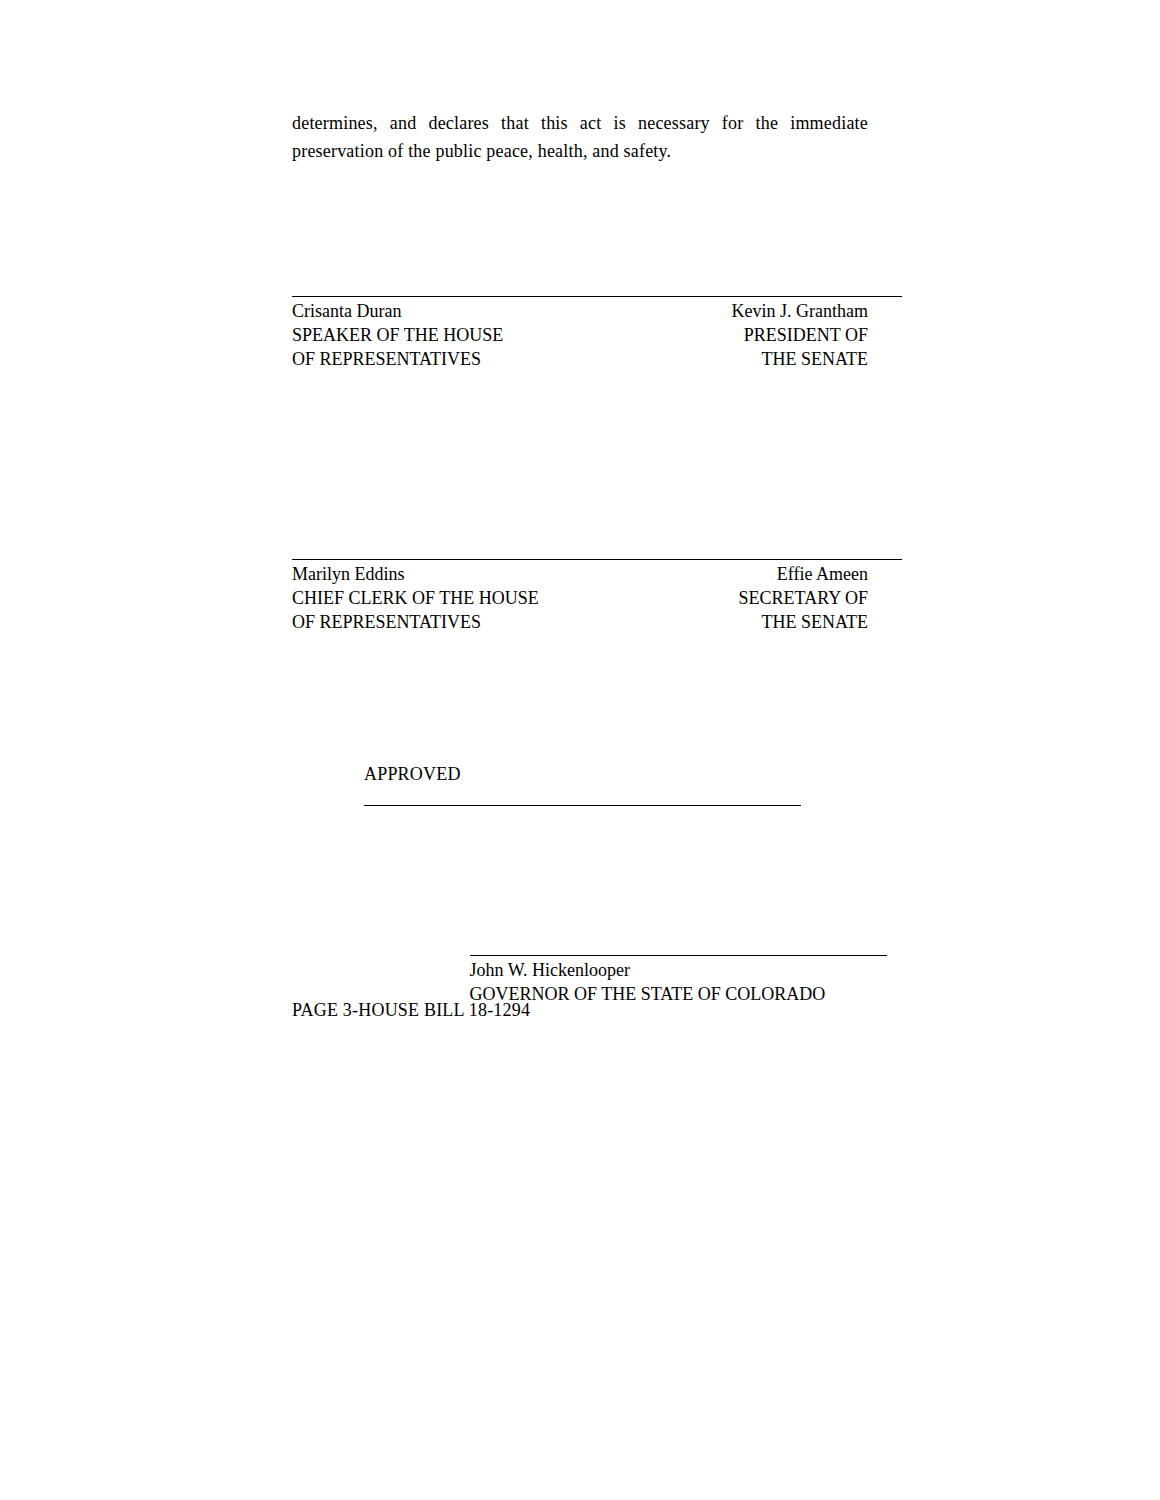determines, and declares that this act is necessary for the immediate preservation of the public peace, health, and safety.
| Crisanta Duran Speaker of the House of Representatives | Kevin J. Grantham President of the Senate |
| Marilyn Eddins Chief Clerk of the House of Representatives | Effie Ameen Secretary of the Senate |
Approved
John W. Hickenlooper
Governor of the State of Colorado
PAGE 3-HOUSE BILL 18-1294